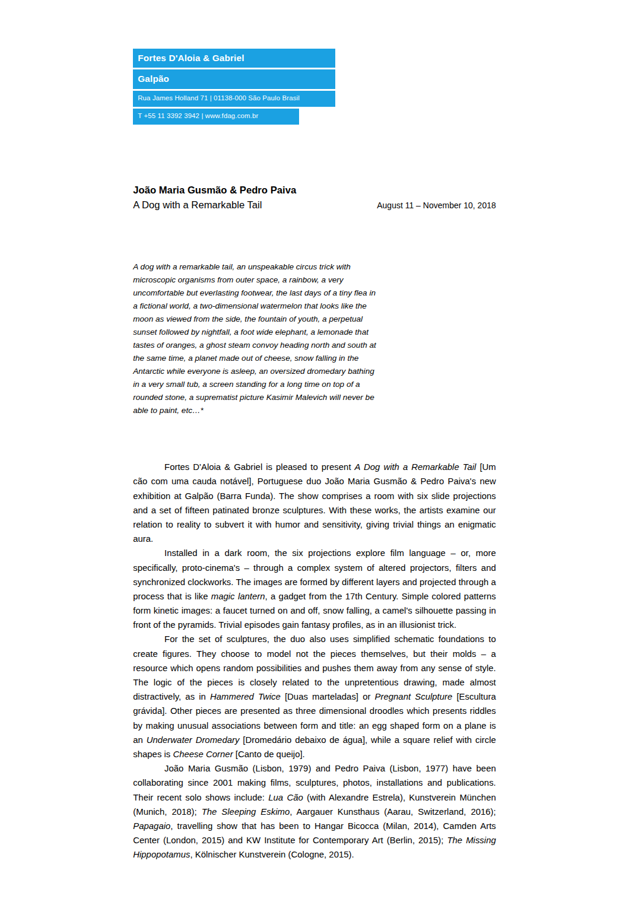Fortes D'Aloia & Gabriel
Galpão
Rua James Holland 71 | 01138-000 São Paulo Brasil
T +55 11 3392 3942 | www.fdag.com.br
João Maria Gusmão & Pedro Paiva
A Dog with a Remarkable Tail
August 11 – November 10, 2018
A dog with a remarkable tail, an unspeakable circus trick with microscopic organisms from outer space, a rainbow, a very uncomfortable but everlasting footwear, the last days of a tiny flea in a fictional world, a two-dimensional watermelon that looks like the moon as viewed from the side, the fountain of youth, a perpetual sunset followed by nightfall, a foot wide elephant, a lemonade that tastes of oranges, a ghost steam convoy heading north and south at the same time, a planet made out of cheese, snow falling in the Antarctic while everyone is asleep, an oversized dromedary bathing in a very small tub, a screen standing for a long time on top of a rounded stone, a suprematist picture Kasimir Malevich will never be able to paint, etc…*
Fortes D'Aloia & Gabriel is pleased to present A Dog with a Remarkable Tail [Um cão com uma cauda notável], Portuguese duo João Maria Gusmão & Pedro Paiva's new exhibition at Galpão (Barra Funda). The show comprises a room with six slide projections and a set of fifteen patinated bronze sculptures. With these works, the artists examine our relation to reality to subvert it with humor and sensitivity, giving trivial things an enigmatic aura.
Installed in a dark room, the six projections explore film language – or, more specifically, proto-cinema's – through a complex system of altered projectors, filters and synchronized clockworks. The images are formed by different layers and projected through a process that is like magic lantern, a gadget from the 17th Century. Simple colored patterns form kinetic images: a faucet turned on and off, snow falling, a camel's silhouette passing in front of the pyramids. Trivial episodes gain fantasy profiles, as in an illusionist trick.
For the set of sculptures, the duo also uses simplified schematic foundations to create figures. They choose to model not the pieces themselves, but their molds – a resource which opens random possibilities and pushes them away from any sense of style. The logic of the pieces is closely related to the unpretentious drawing, made almost distractively, as in Hammered Twice [Duas marteladas] or Pregnant Sculpture [Escultura grávida]. Other pieces are presented as three dimensional droodles which presents riddles by making unusual associations between form and title: an egg shaped form on a plane is an Underwater Dromedary [Dromedário debaixo de água], while a square relief with circle shapes is Cheese Corner [Canto de queijo].
João Maria Gusmão (Lisbon, 1979) and Pedro Paiva (Lisbon, 1977) have been collaborating since 2001 making films, sculptures, photos, installations and publications. Their recent solo shows include: Lua Cão (with Alexandre Estrela), Kunstverein München (Munich, 2018); The Sleeping Eskimo, Aargauer Kunsthaus (Aarau, Switzerland, 2016); Papagaio, travelling show that has been to Hangar Bicocca (Milan, 2014), Camden Arts Center (London, 2015) and KW Institute for Contemporary Art (Berlin, 2015); The Missing Hippopotamus, Kölnischer Kunstverein (Cologne, 2015).